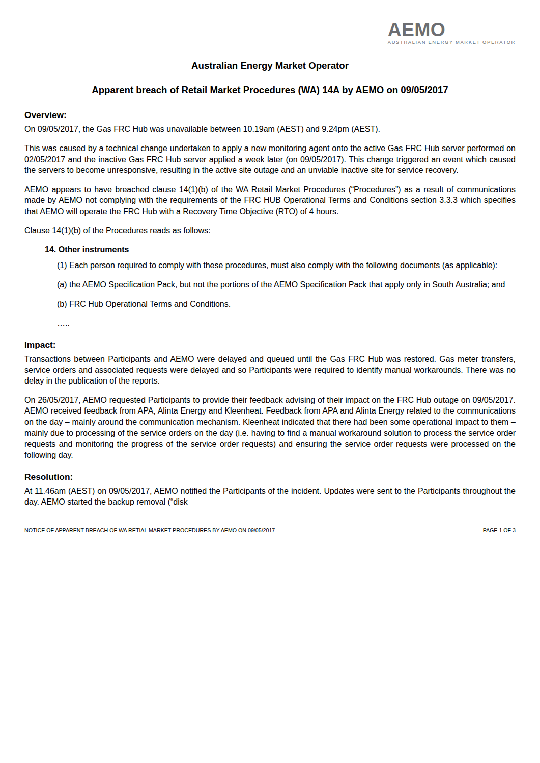AEMO
AUSTRALIAN ENERGY MARKET OPERATOR
Australian Energy Market Operator
Apparent breach of Retail Market Procedures (WA) 14A by AEMO on 09/05/2017
Overview:
On 09/05/2017, the Gas FRC Hub was unavailable between 10.19am (AEST) and 9.24pm (AEST).
This was caused by a technical change undertaken to apply a new monitoring agent onto the active Gas FRC Hub server performed on 02/05/2017 and the inactive Gas FRC Hub server applied a week later (on 09/05/2017). This change triggered an event which caused the servers to become unresponsive, resulting in the active site outage and an unviable inactive site for service recovery.
AEMO appears to have breached clause 14(1)(b) of the WA Retail Market Procedures (“Procedures”) as a result of communications made by AEMO not complying with the requirements of the FRC HUB Operational Terms and Conditions section 3.3.3 which specifies that AEMO will operate the FRC Hub with a Recovery Time Objective (RTO) of 4 hours.
Clause 14(1)(b) of the Procedures reads as follows:
14. Other instruments
(1) Each person required to comply with these procedures, must also comply with the following documents (as applicable):
(a) the AEMO Specification Pack, but not the portions of the AEMO Specification Pack that apply only in South Australia; and
(b) FRC Hub Operational Terms and Conditions.
…..
Impact:
Transactions between Participants and AEMO were delayed and queued until the Gas FRC Hub was restored. Gas meter transfers, service orders and associated requests were delayed and so Participants were required to identify manual workarounds. There was no delay in the publication of the reports.
On 26/05/2017, AEMO requested Participants to provide their feedback advising of their impact on the FRC Hub outage on 09/05/2017. AEMO received feedback from APA, Alinta Energy and Kleenheat. Feedback from APA and Alinta Energy related to the communications on the day – mainly around the communication mechanism. Kleenheat indicated that there had been some operational impact to them – mainly due to processing of the service orders on the day (i.e. having to find a manual workaround solution to process the service order requests and monitoring the progress of the service order requests) and ensuring the service order requests were processed on the following day.
Resolution:
At 11.46am (AEST) on 09/05/2017, AEMO notified the Participants of the incident. Updates were sent to the Participants throughout the day. AEMO started the backup removal (“disk
NOTICE OF APPARENT BREACH OF WA RETIAL MARKET PROCEDURES BY AEMO ON 09/05/2017 PAGE 1 OF 3